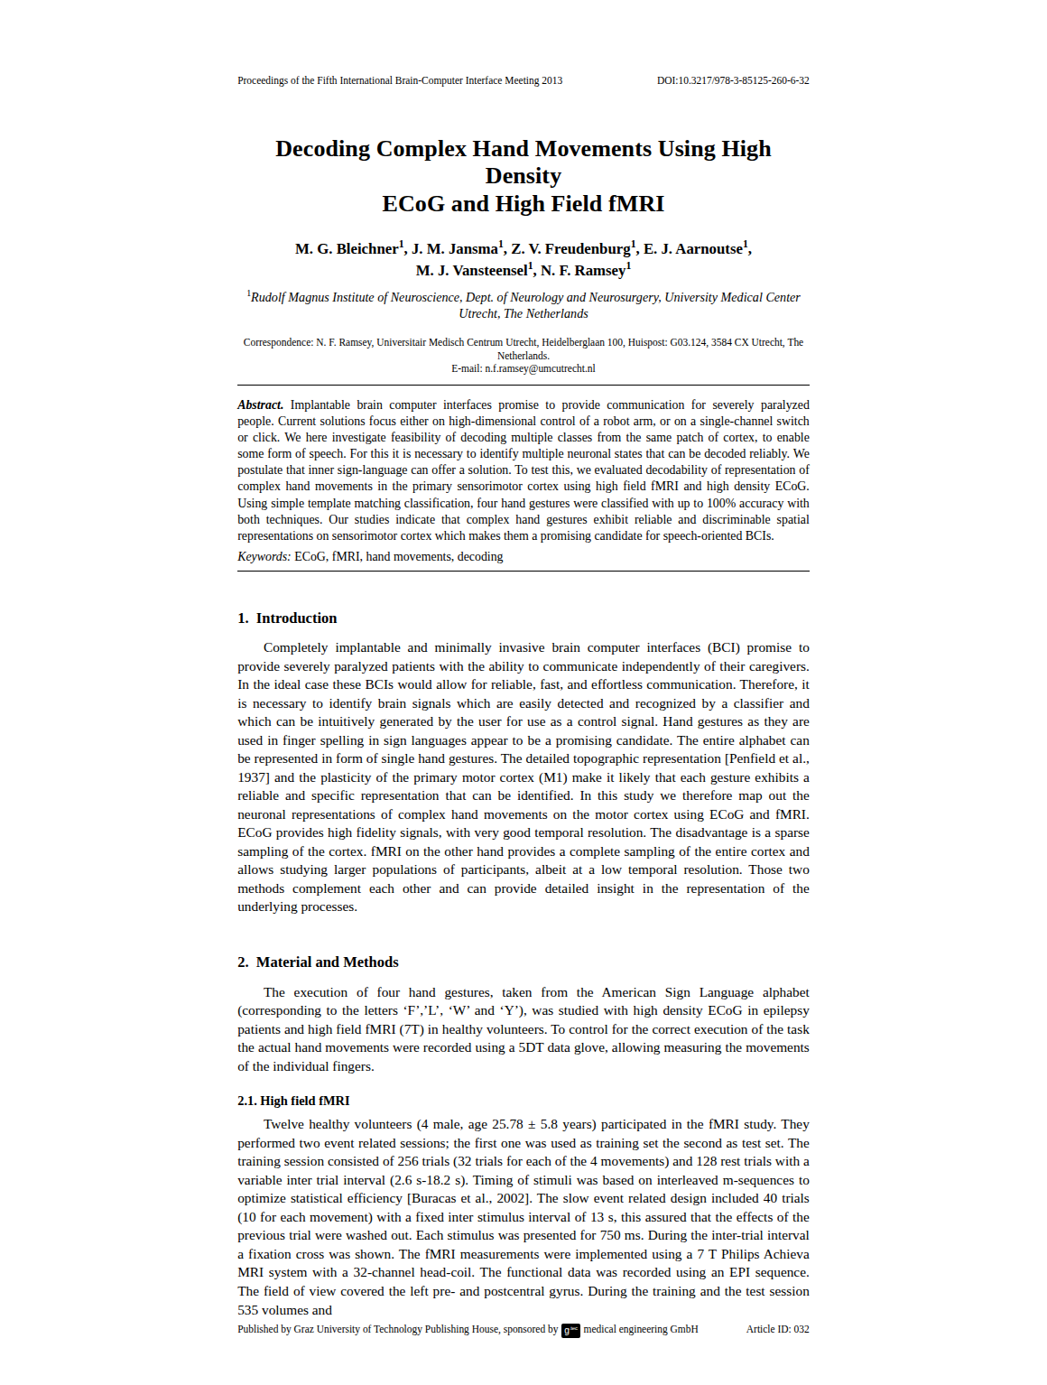Proceedings of the Fifth International Brain-Computer Interface Meeting 2013
DOI:10.3217/978-3-85125-260-6-32
Decoding Complex Hand Movements Using High Density
ECoG and High Field fMRI
M. G. Bleichner1, J. M. Jansma1, Z. V. Freudenburg1, E. J. Aarnoutse1,
M. J. Vansteensel1, N. F. Ramsey1
1Rudolf Magnus Institute of Neuroscience, Dept. of Neurology and Neurosurgery, University Medical Center Utrecht, The Netherlands
Correspondence: N. F. Ramsey, Universitair Medisch Centrum Utrecht, Heidelberglaan 100, Huispost: G03.124, 3584 CX Utrecht, The Netherlands.
E-mail: n.f.ramsey@umcutrecht.nl
Abstract. Implantable brain computer interfaces promise to provide communication for severely paralyzed people. Current solutions focus either on high-dimensional control of a robot arm, or on a single-channel switch or click. We here investigate feasibility of decoding multiple classes from the same patch of cortex, to enable some form of speech. For this it is necessary to identify multiple neuronal states that can be decoded reliably. We postulate that inner sign-language can offer a solution. To test this, we evaluated decodability of representation of complex hand movements in the primary sensorimotor cortex using high field fMRI and high density ECoG. Using simple template matching classification, four hand gestures were classified with up to 100% accuracy with both techniques. Our studies indicate that complex hand gestures exhibit reliable and discriminable spatial representations on sensorimotor cortex which makes them a promising candidate for speech-oriented BCIs.
Keywords: ECoG, fMRI, hand movements, decoding
1. Introduction
Completely implantable and minimally invasive brain computer interfaces (BCI) promise to provide severely paralyzed patients with the ability to communicate independently of their caregivers. In the ideal case these BCIs would allow for reliable, fast, and effortless communication. Therefore, it is necessary to identify brain signals which are easily detected and recognized by a classifier and which can be intuitively generated by the user for use as a control signal. Hand gestures as they are used in finger spelling in sign languages appear to be a promising candidate. The entire alphabet can be represented in form of single hand gestures. The detailed topographic representation [Penfield et al., 1937] and the plasticity of the primary motor cortex (M1) make it likely that each gesture exhibits a reliable and specific representation that can be identified. In this study we therefore map out the neuronal representations of complex hand movements on the motor cortex using ECoG and fMRI. ECoG provides high fidelity signals, with very good temporal resolution. The disadvantage is a sparse sampling of the cortex. fMRI on the other hand provides a complete sampling of the entire cortex and allows studying larger populations of participants, albeit at a low temporal resolution. Those two methods complement each other and can provide detailed insight in the representation of the underlying processes.
2. Material and Methods
The execution of four hand gestures, taken from the American Sign Language alphabet (corresponding to the letters ‘F’,’L’, ‘W’ and ‘Y’), was studied with high density ECoG in epilepsy patients and high field fMRI (7T) in healthy volunteers. To control for the correct execution of the task the actual hand movements were recorded using a 5DT data glove, allowing measuring the movements of the individual fingers.
2.1. High field fMRI
Twelve healthy volunteers (4 male, age 25.78 ± 5.8 years) participated in the fMRI study. They performed two event related sessions; the first one was used as training set the second as test set. The training session consisted of 256 trials (32 trials for each of the 4 movements) and 128 rest trials with a variable inter trial interval (2.6 s-18.2 s). Timing of stimuli was based on interleaved m-sequences to optimize statistical efficiency [Buracas et al., 2002]. The slow event related design included 40 trials (10 for each movement) with a fixed inter stimulus interval of 13 s, this assured that the effects of the previous trial were washed out. Each stimulus was presented for 750 ms. During the inter-trial interval a fixation cross was shown. The fMRI measurements were implemented using a 7 T Philips Achieva MRI system with a 32-channel head-coil. The functional data was recorded using an EPI sequence. The field of view covered the left pre- and postcentral gyrus. During the training and the test session 535 volumes and
Published by Graz University of Technology Publishing House, sponsored by g.tec medical engineering GmbH
Article ID: 032